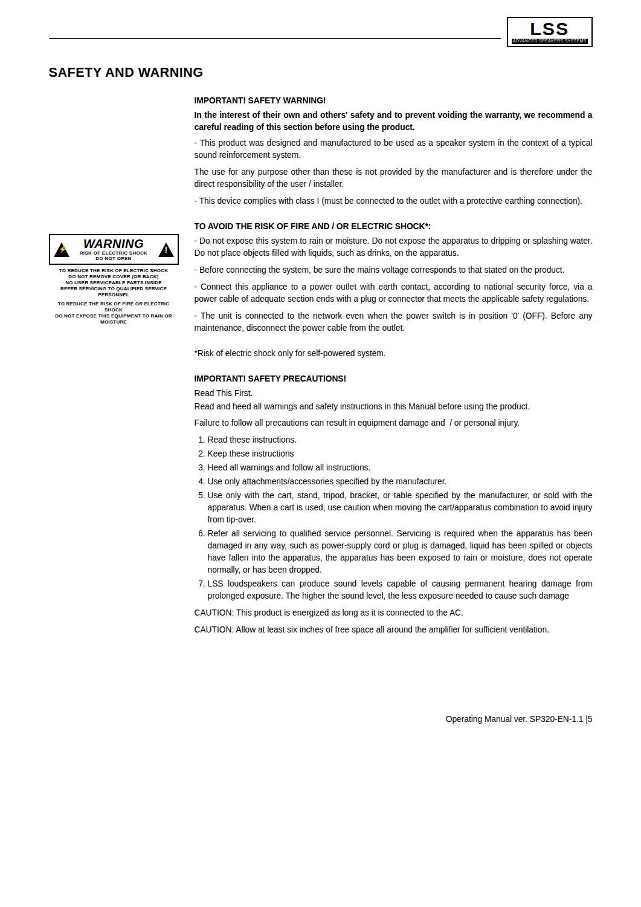LSS
ADVANCED SPEAKERS SYSTEMS
SAFETY AND WARNING
WARNING
RISK OF ELECTRIC SHOCK
DO NOT OPEN
TO REDUCE THE RISK OF ELECTRIC SHOCK
DO NOT REMOVE COVER (OR BACK)
NO USER SERVICEABLE PARTS INSIDE
REFER SERVICING TO QUALIFIED SERVICE PERSONNEL TO REDUCE THE RISK OF FIRE OR ELECTRIC SHOCK
DO NOT EXPOSE THIS EQUIPMENT TO RAIN OR MOISTURE
IMPORTANT! SAFETY WARNING!
In the interest of their own and others' safety and to prevent voiding the warranty, we recommend a careful reading of this section before using the product.
- This product was designed and manufactured to be used as a speaker system in the context of a typical sound reinforcement system.
The use for any purpose other than these is not provided by the manufacturer and is therefore under the direct responsibility of the user / installer.
- This device complies with class I (must be connected to the outlet with a protective earthing connection).
TO AVOID THE RISK OF FIRE AND / OR ELECTRIC SHOCK*:
- Do not expose this system to rain or moisture. Do not expose the apparatus to dripping or splashing water. Do not place objects filled with liquids, such as drinks, on the apparatus.
- Before connecting the system, be sure the mains voltage corresponds to that stated on the product.
- Connect this appliance to a power outlet with earth contact, according to national security force, via a power cable of adequate section ends with a plug or connector that meets the applicable safety regulations.
- The unit is connected to the network even when the power switch is in position '0' (OFF). Before any maintenance, disconnect the power cable from the outlet.
*Risk of electric shock only for self-powered system.
IMPORTANT! SAFETY PRECAUTIONS!
Read This First.
Read and heed all warnings and safety instructions in this Manual before using the product.
Failure to follow all precautions can result in equipment damage and / or personal injury.
Read these instructions.
Keep these instructions
Heed all warnings and follow all instructions.
Use only attachments/accessories specified by the manufacturer.
Use only with the cart, stand, tripod, bracket, or table specified by the manufacturer, or sold with the apparatus. When a cart is used, use caution when moving the cart/apparatus combination to avoid injury from tip-over.
Refer all servicing to qualified service personnel. Servicing is required when the apparatus has been damaged in any way, such as power-supply cord or plug is damaged, liquid has been spilled or objects have fallen into the apparatus, the apparatus has been exposed to rain or moisture, does not operate normally, or has been dropped.
LSS loudspeakers can produce sound levels capable of causing permanent hearing damage from prolonged exposure. The higher the sound level, the less exposure needed to cause such damage
CAUTION: This product is energized as long as it is connected to the AC.
CAUTION: Allow at least six inches of free space all around the amplifier for sufficient ventilation.
Operating Manual ver. SP320-EN-1.1 |5